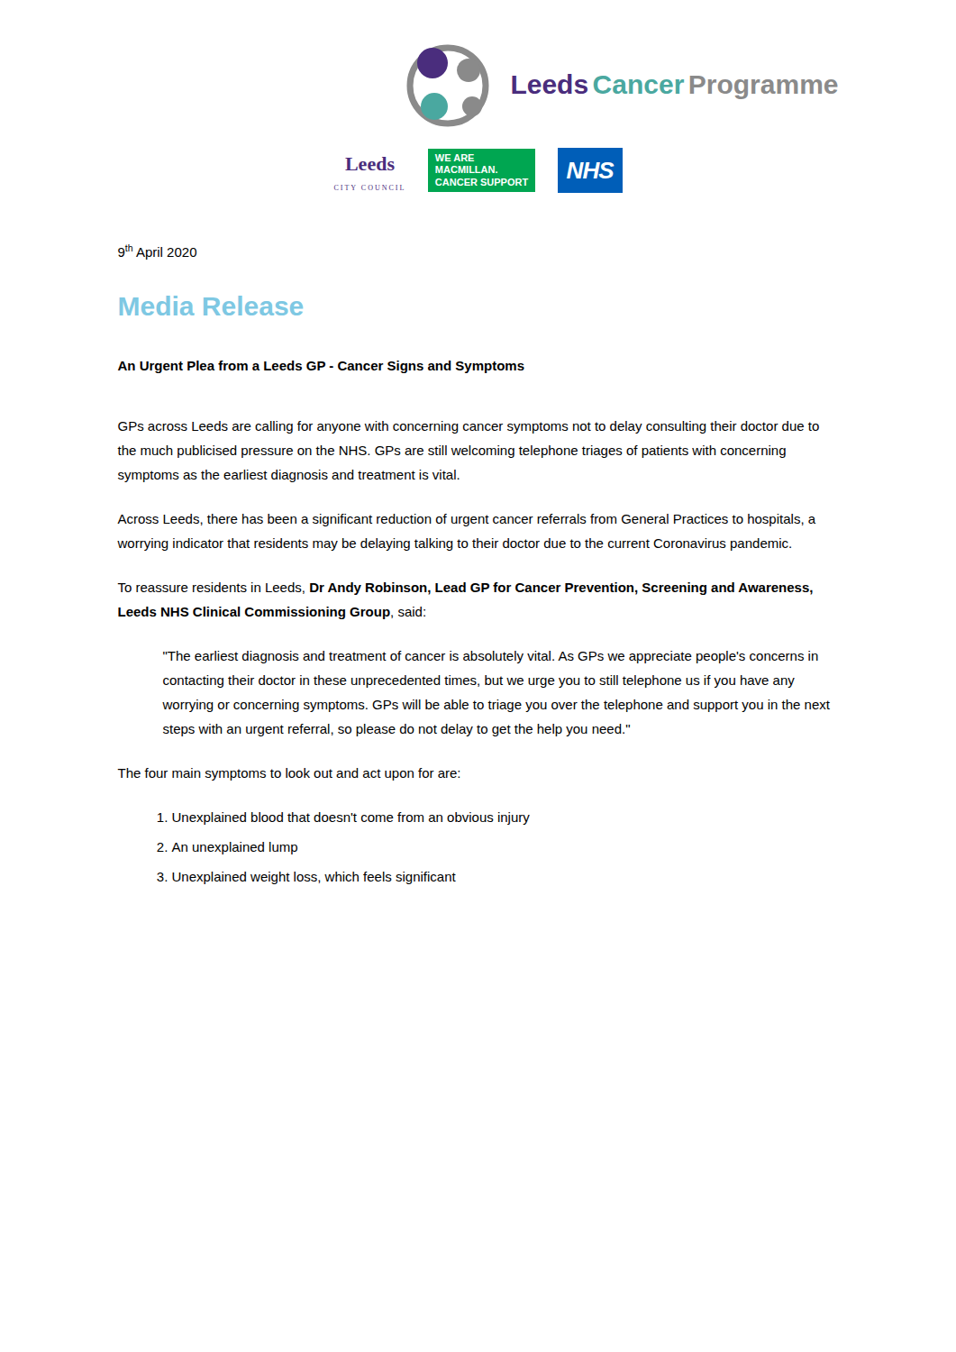Leeds Cancer Programme
LeedsCITY COUNCIL WE ARE
MACMILLAN.
CANCER SUPPORT NHS
9th April 2020
Media Release
An Urgent Plea from a Leeds GP - Cancer Signs and Symptoms
GPs across Leeds are calling for anyone with concerning cancer symptoms not to delay consulting their doctor due to the much publicised pressure on the NHS. GPs are still welcoming telephone triages of patients with concerning symptoms as the earliest diagnosis and treatment is vital.
Across Leeds, there has been a significant reduction of urgent cancer referrals from General Practices to hospitals, a worrying indicator that residents may be delaying talking to their doctor due to the current Coronavirus pandemic.
To reassure residents in Leeds, Dr Andy Robinson, Lead GP for Cancer Prevention, Screening and Awareness, Leeds NHS Clinical Commissioning Group, said:
"The earliest diagnosis and treatment of cancer is absolutely vital. As GPs we appreciate people's concerns in contacting their doctor in these unprecedented times, but we urge you to still telephone us if you have any worrying or concerning symptoms. GPs will be able to triage you over the telephone and support you in the next steps with an urgent referral, so please do not delay to get the help you need."
The four main symptoms to look out and act upon for are:
Unexplained blood that doesn't come from an obvious injury
An unexplained lump
Unexplained weight loss, which feels significant